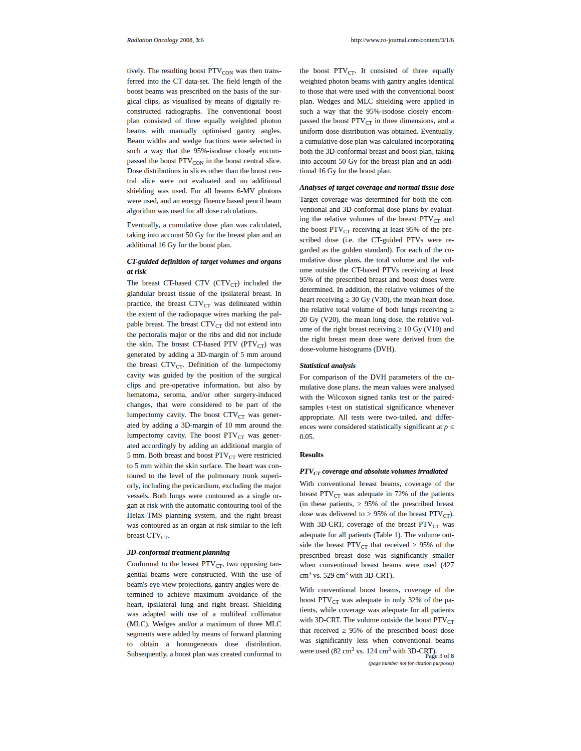Radiation Oncology 2008, 3:6
http://www.ro-journal.com/content/3/1/6
tively. The resulting boost PTVCON was then transferred into the CT data-set. The field length of the boost beams was prescribed on the basis of the surgical clips, as visualised by means of digitally reconstructed radiographs. The conventional boost plan consisted of three equally weighted photon beams with manually optimised gantry angles. Beam widths and wedge fractions were selected in such a way that the 95%-isodose closely encompassed the boost PTVCON in the boost central slice. Dose distributions in slices other than the boost central slice were not evaluated and no additional shielding was used. For all beams 6-MV photons were used, and an energy fluence based pencil beam algorithm was used for all dose calculations.
Eventually, a cumulative dose plan was calculated, taking into account 50 Gy for the breast plan and an additional 16 Gy for the boost plan.
CT-guided definition of target volumes and organs at risk
The breast CT-based CTV (CTVCT) included the glandular breast tissue of the ipsilateral breast. In practice, the breast CTVCT was delineated within the extent of the radiopaque wires marking the palpable breast. The breast CTVCT did not extend into the pectoralis major or the ribs and did not include the skin. The breast CT-based PTV (PTVCT) was generated by adding a 3D-margin of 5 mm around the breast CTVCT. Definition of the lumpectomy cavity was guided by the position of the surgical clips and pre-operative information, but also by hematoma, seroma, and/or other surgery-induced changes, that were considered to be part of the lumpectomy cavity. The boost CTVCT was generated by adding a 3D-margin of 10 mm around the lumpectomy cavity. The boost PTVCT was generated accordingly by adding an additional margin of 5 mm. Both breast and boost PTVCT were restricted to 5 mm within the skin surface. The heart was contoured to the level of the pulmonary trunk superiorly, including the pericardium, excluding the major vessels. Both lungs were contoured as a single organ at risk with the automatic contouring tool of the Helax-TMS planning system, and the right breast was contoured as an organ at risk similar to the left breast CTVCT.
3D-conformal treatment planning
Conformal to the breast PTVCT, two opposing tangential beams were constructed. With the use of beam's-eye-view projections, gantry angles were determined to achieve maximum avoidance of the heart, ipsilateral lung and right breast. Shielding was adapted with use of a multileaf collimator (MLC). Wedges and/or a maximum of three MLC segments were added by means of forward planning to obtain a homogeneous dose distribution. Subsequently, a boost plan was created conformal to the boost PTVCT. It consisted of three equally weighted photon beams with gantry angles identical to those that were used with the conventional boost plan. Wedges and MLC shielding were applied in such a way that the 95%-isodose closely encompassed the boost PTVCT in three dimensions, and a uniform dose distribution was obtained. Eventually, a cumulative dose plan was calculated incorporating both the 3D-conformal breast and boost plan, taking into account 50 Gy for the breast plan and an additional 16 Gy for the boost plan.
Analyses of target coverage and normal tissue dose
Target coverage was determined for both the conventional and 3D-conformal dose plans by evaluating the relative volumes of the breast PTVCT and the boost PTVCT receiving at least 95% of the prescribed dose (i.e. the CT-guided PTVs were regarded as the golden standard). For each of the cumulative dose plans, the total volume and the volume outside the CT-based PTVs receiving at least 95% of the prescribed breast and boost doses were determined. In addition, the relative volumes of the heart receiving ≥ 30 Gy (V30), the mean heart dose, the relative total volume of both lungs receiving ≥ 20 Gy (V20), the mean lung dose, the relative volume of the right breast receiving ≥ 10 Gy (V10) and the right breast mean dose were derived from the dose-volume histograms (DVH).
Statistical analysis
For comparison of the DVH parameters of the cumulative dose plans, the mean values were analysed with the Wilcoxon signed ranks test or the paired-samples t-test on statistical significance whenever appropriate. All tests were two-tailed, and differences were considered statistically significant at p ≤ 0.05.
Results
PTVCT coverage and absolute volumes irradiated
With conventional breast beams, coverage of the breast PTVCT was adequate in 72% of the patients (in these patients, ≥ 95% of the prescribed breast dose was delivered to ≥ 95% of the breast PTVCT). With 3D-CRT, coverage of the breast PTVCT was adequate for all patients (Table 1). The volume outside the breast PTVCT that received ≥ 95% of the prescribed breast dose was significantly smaller when conventional breast beams were used (427 cm3 vs. 529 cm3 with 3D-CRT).
With conventional boost beams, coverage of the boost PTVCT was adequate in only 32% of the patients, while coverage was adequate for all patients with 3D-CRT. The volume outside the boost PTVCT that received ≥ 95% of the prescribed boost dose was significantly less when conventional beams were used (82 cm3 vs. 124 cm3 with 3D-CRT).
Page 3 of 8
(page number not for citation purposes)